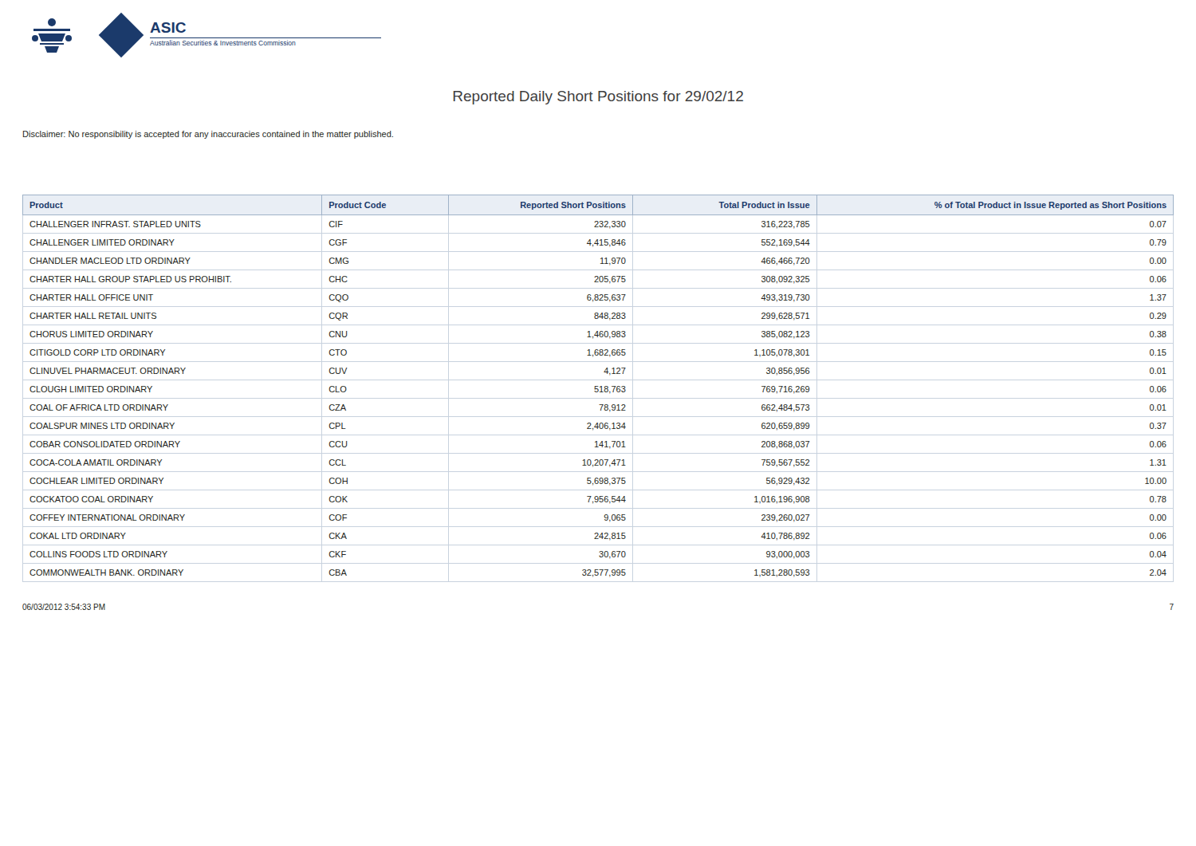ASIC
Australian Securities & Investments Commission
Reported Daily Short Positions for 29/02/12
Disclaimer: No responsibility is accepted for any inaccuracies contained in the matter published.
| Product | Product Code | Reported Short Positions | Total Product in Issue | % of Total Product in Issue Reported as Short Positions |
| --- | --- | --- | --- | --- |
| CHALLENGER INFRAST. STAPLED UNITS | CIF | 232,330 | 316,223,785 | 0.07 |
| CHALLENGER LIMITED ORDINARY | CGF | 4,415,846 | 552,169,544 | 0.79 |
| CHANDLER MACLEOD LTD ORDINARY | CMG | 11,970 | 466,466,720 | 0.00 |
| CHARTER HALL GROUP STAPLED US PROHIBIT. | CHC | 205,675 | 308,092,325 | 0.06 |
| CHARTER HALL OFFICE UNIT | CQO | 6,825,637 | 493,319,730 | 1.37 |
| CHARTER HALL RETAIL UNITS | CQR | 848,283 | 299,628,571 | 0.29 |
| CHORUS LIMITED ORDINARY | CNU | 1,460,983 | 385,082,123 | 0.38 |
| CITIGOLD CORP LTD ORDINARY | CTO | 1,682,665 | 1,105,078,301 | 0.15 |
| CLINUVEL PHARMACEUT. ORDINARY | CUV | 4,127 | 30,856,956 | 0.01 |
| CLOUGH LIMITED ORDINARY | CLO | 518,763 | 769,716,269 | 0.06 |
| COAL OF AFRICA LTD ORDINARY | CZA | 78,912 | 662,484,573 | 0.01 |
| COALSPUR MINES LTD ORDINARY | CPL | 2,406,134 | 620,659,899 | 0.37 |
| COBAR CONSOLIDATED ORDINARY | CCU | 141,701 | 208,868,037 | 0.06 |
| COCA-COLA AMATIL ORDINARY | CCL | 10,207,471 | 759,567,552 | 1.31 |
| COCHLEAR LIMITED ORDINARY | COH | 5,698,375 | 56,929,432 | 10.00 |
| COCKATOO COAL ORDINARY | COK | 7,956,544 | 1,016,196,908 | 0.78 |
| COFFEY INTERNATIONAL ORDINARY | COF | 9,065 | 239,260,027 | 0.00 |
| COKAL LTD ORDINARY | CKA | 242,815 | 410,786,892 | 0.06 |
| COLLINS FOODS LTD ORDINARY | CKF | 30,670 | 93,000,003 | 0.04 |
| COMMONWEALTH BANK. ORDINARY | CBA | 32,577,995 | 1,581,280,593 | 2.04 |
06/03/2012 3:54:33 PM 7